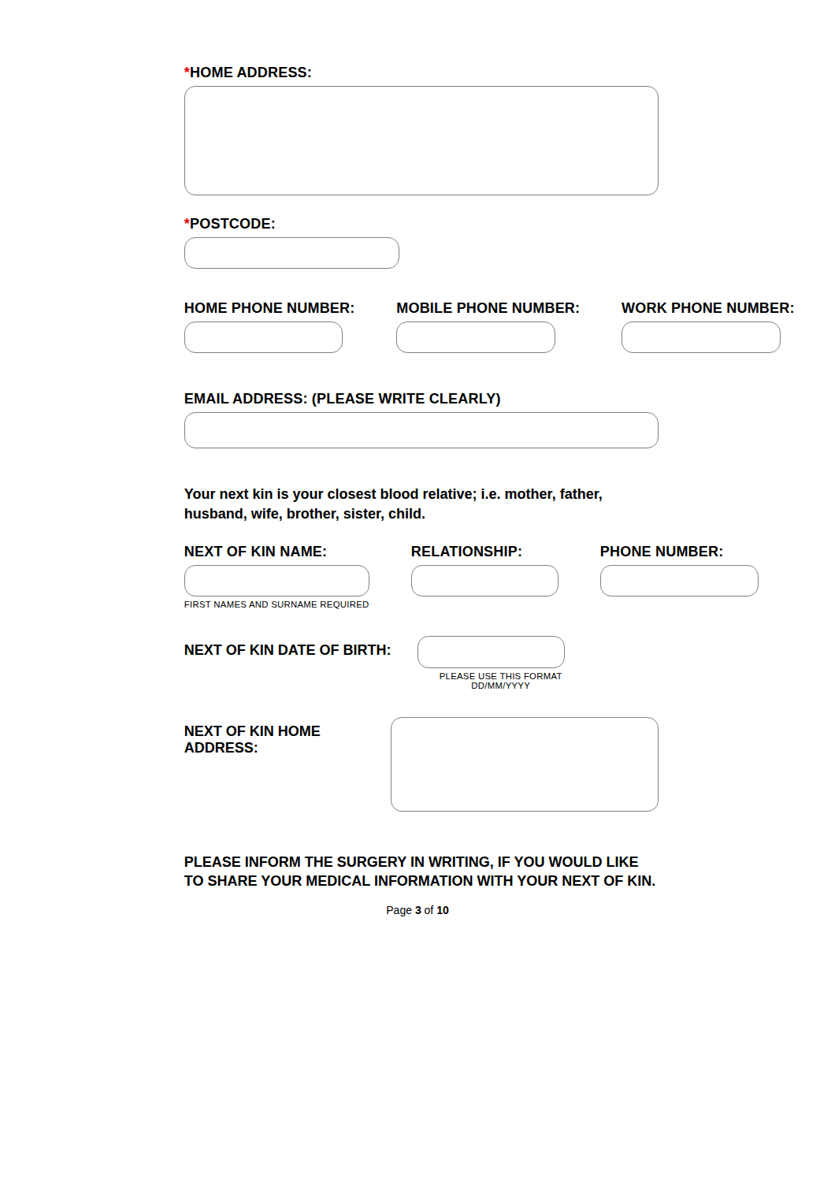*HOME ADDRESS:
*POSTCODE:
HOME PHONE NUMBER:
MOBILE PHONE NUMBER:
WORK PHONE NUMBER:
EMAIL ADDRESS: (PLEASE WRITE CLEARLY)
Your next kin is your closest blood relative; i.e. mother, father, husband, wife, brother, sister, child.
NEXT OF KIN NAME:
FIRST NAMES AND SURNAME REQUIRED
RELATIONSHIP:
PHONE NUMBER:
NEXT OF KIN DATE OF BIRTH:
PLEASE USE THIS FORMAT DD/MM/YYYY
NEXT OF KIN HOME ADDRESS:
PLEASE INFORM THE SURGERY IN WRITING, IF YOU WOULD LIKE TO SHARE YOUR MEDICAL INFORMATION WITH YOUR NEXT OF KIN.
Page 3 of 10